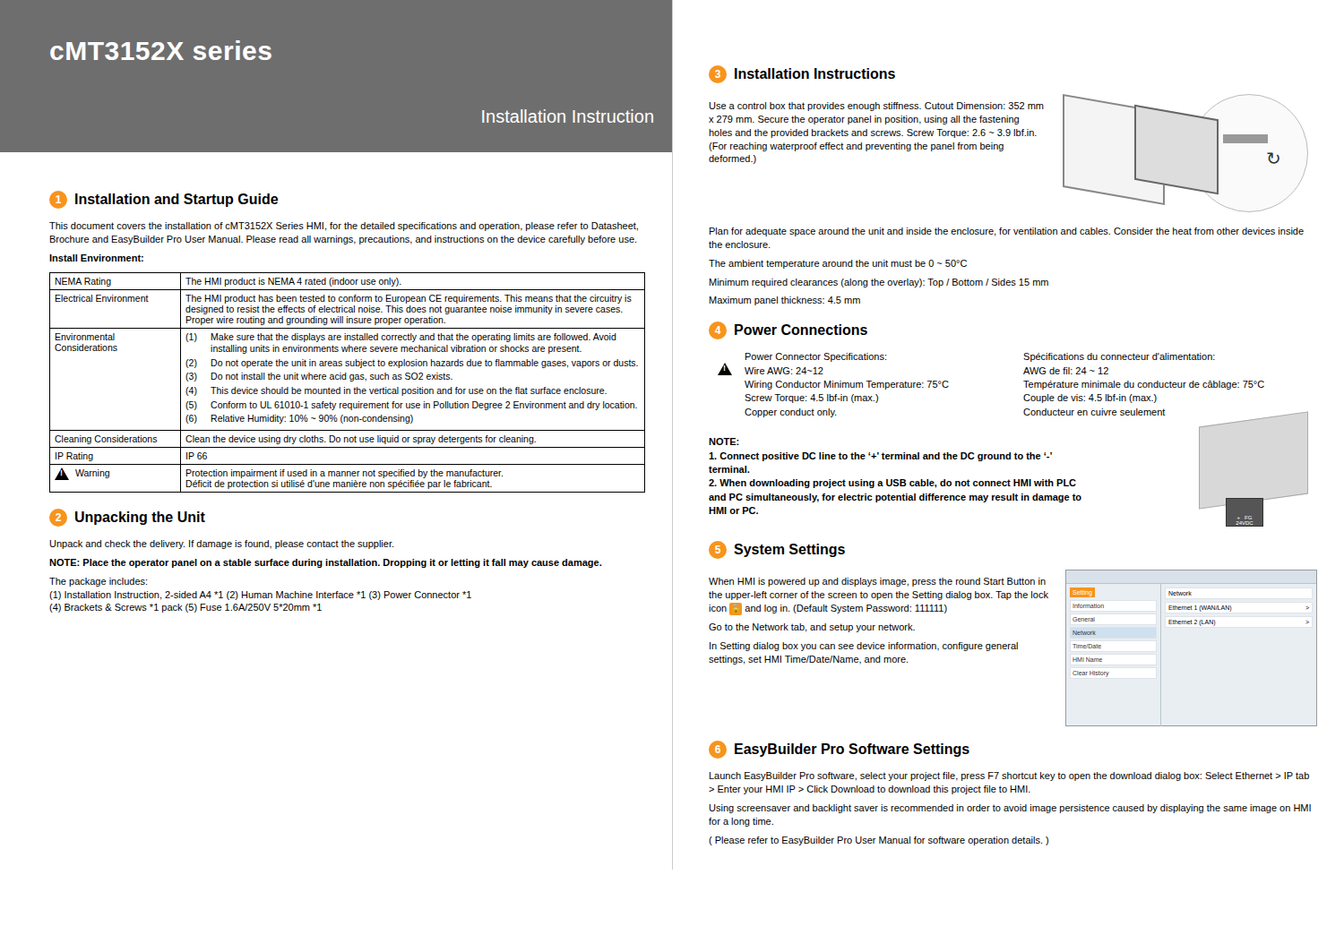cMT3152X series
Installation Instruction
1
Installation and Startup Guide
This document covers the installation of cMT3152X Series HMI, for the detailed specifications and operation, please refer to Datasheet, Brochure and EasyBuilder Pro User Manual. Please read all warnings, precautions, and instructions on the device carefully before use.
Install Environment:
| NEMA Rating | The HMI product is NEMA 4 rated (indoor use only). |
| Electrical Environment | The HMI product has been tested to conform to European CE requirements. This means that the circuitry is designed to resist the effects of electrical noise. This does not guarantee noise immunity in severe cases. Proper wire routing and grounding will insure proper operation. |
| Environmental Considerations | (1) Make sure that the displays are installed correctly and that the operating limits are followed. Avoid installing units in environments where severe mechanical vibration or shocks are present. (2) Do not operate the unit in areas subject to explosion hazards due to flammable gases, vapors or dusts. (3) Do not install the unit where acid gas, such as SO2 exists. (4) This device should be mounted in the vertical position and for use on the flat surface enclosure. (5) Conform to UL 61010-1 safety requirement for use in Pollution Degree 2 Environment and dry location. (6) Relative Humidity: 10% ~ 90% (non-condensing) |
| Cleaning Considerations | Clean the device using dry cloths. Do not use liquid or spray detergents for cleaning. |
| IP Rating | IP 66 |
| Warning | Protection impairment if used in a manner not specified by the manufacturer. Déficit de protection si utilisé d'une manière non spécifiée par le fabricant. |
2
Unpacking the Unit
Unpack and check the delivery. If damage is found, please contact the supplier.
NOTE: Place the operator panel on a stable surface during installation. Dropping it or letting it fall may cause damage.
The package includes:
(1) Installation Instruction, 2-sided A4 *1 (2) Human Machine Interface *1 (3) Power Connector *1
(4) Brackets & Screws *1 pack (5) Fuse 1.6A/250V 5*20mm *1
3
Installation Instructions
Use a control box that provides enough stiffness. Cutout Dimension: 352 mm x 279 mm. Secure the operator panel in position, using all the fastening holes and the provided brackets and screws. Screw Torque: 2.6 ~ 3.9 lbf.in. (For reaching waterproof effect and preventing the panel from being deformed.)
↻
Plan for adequate space around the unit and inside the enclosure, for ventilation and cables. Consider the heat from other devices inside the enclosure.
The ambient temperature around the unit must be 0 ~ 50°C
Minimum required clearances (along the overlay): Top / Bottom / Sides 15 mm
Maximum panel thickness: 4.5 mm
4
Power Connections
Power Connector Specifications:
Wire AWG: 24~12
Wiring Conductor Minimum Temperature: 75°C
Screw Torque: 4.5 lbf-in (max.)
Copper conduct only.
Spécifications du connecteur d'alimentation:
AWG de fil: 24 ~ 12
Température minimale du conducteur de câblage: 75°C
Couple de vis: 4.5 lbf-in (max.)
Conducteur en cuivre seulement
NOTE:
1. Connect positive DC line to the ‘+’ terminal and the DC ground to the ‘-’ terminal.
2. When downloading project using a USB cable, do not connect HMI with PLC and PC simultaneously, for electric potential difference may result in damage to HMI or PC.
+ FG
24VDC
5
System Settings
When HMI is powered up and displays image, press the round Start Button in the upper-left corner of the screen to open the Setting dialog box. Tap the lock icon 🔒 and log in. (Default System Password: 111111)
Go to the Network tab, and setup your network.
In Setting dialog box you can see device information, configure general settings, set HMI Time/Date/Name, and more.
Setting
Information
General
Network
Time/Date
HMI Name
Clear History
Network
Ethernet 1 (WAN/LAN)>
Ethernet 2 (LAN)>
6
EasyBuilder Pro Software Settings
Launch EasyBuilder Pro software, select your project file, press F7 shortcut key to open the download dialog box: Select Ethernet > IP tab > Enter your HMI IP > Click Download to download this project file to HMI.
Using screensaver and backlight saver is recommended in order to avoid image persistence caused by displaying the same image on HMI for a long time.
( Please refer to EasyBuilder Pro User Manual for software operation details. )